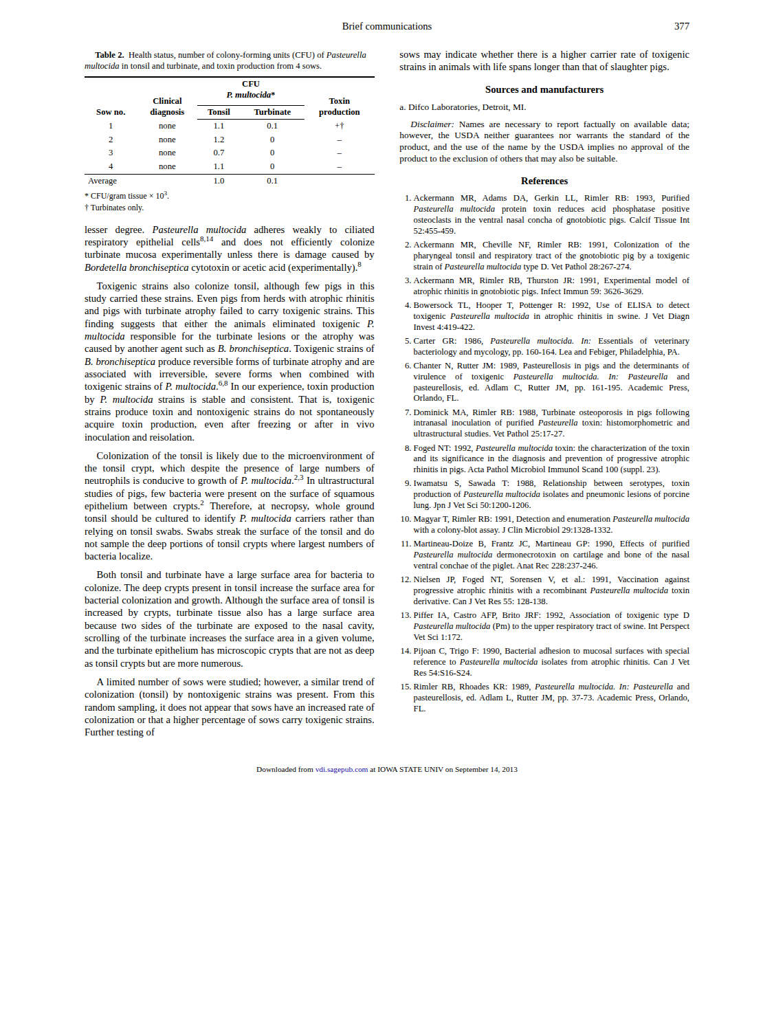Brief communications 377
Table 2. Health status, number of colony-forming units (CFU) of Pasteurella multocida in tonsil and turbinate, and toxin production from 4 sows.
| Sow no. | Clinical diagnosis | CFU P. multocida * | Toxin production |
| --- | --- | --- | --- |
| Tonsil | Turbinate |
| 1 | none | 1.1 | 0.1 | +† |
| 2 | none | 1.2 | 0 | – |
| 3 | none | 0.7 | 0 | – |
| 4 | none | 1.1 | 0 | – |
| Average | 1.0 | 0.1 | |
* CFU/gram tissue × 103.
† Turbinates only.
lesser degree. Pasteurella multocida adheres weakly to ciliated respiratory epithelial cells8,14 and does not efficiently colonize turbinate mucosa experimentally unless there is damage caused by Bordetella bronchiseptica cytotoxin or acetic acid (experimentally).8
Toxigenic strains also colonize tonsil, although few pigs in this study carried these strains. Even pigs from herds with atrophic rhinitis and pigs with turbinate atrophy failed to carry toxigenic strains. This finding suggests that either the animals eliminated toxigenic P. multocida responsible for the turbinate lesions or the atrophy was caused by another agent such as B. bronchiseptica. Toxigenic strains of B. bronchiseptica produce reversible forms of turbinate atrophy and are associated with irreversible, severe forms when combined with toxigenic strains of P. multocida.6,8 In our experience, toxin production by P. multocida strains is stable and consistent. That is, toxigenic strains produce toxin and nontoxigenic strains do not spontaneously acquire toxin production, even after freezing or after in vivo inoculation and reisolation.
Colonization of the tonsil is likely due to the microenvironment of the tonsil crypt, which despite the presence of large numbers of neutrophils is conducive to growth of P. multocida.2,3 In ultrastructural studies of pigs, few bacteria were present on the surface of squamous epithelium between crypts.2 Therefore, at necropsy, whole ground tonsil should be cultured to identify P. multocida carriers rather than relying on tonsil swabs. Swabs streak the surface of the tonsil and do not sample the deep portions of tonsil crypts where largest numbers of bacteria localize.
Both tonsil and turbinate have a large surface area for bacteria to colonize. The deep crypts present in tonsil increase the surface area for bacterial colonization and growth. Although the surface area of tonsil is increased by crypts, turbinate tissue also has a large surface area because two sides of the turbinate are exposed to the nasal cavity, scrolling of the turbinate increases the surface area in a given volume, and the turbinate epithelium has microscopic crypts that are not as deep as tonsil crypts but are more numerous.
A limited number of sows were studied; however, a similar trend of colonization (tonsil) by nontoxigenic strains was present. From this random sampling, it does not appear that sows have an increased rate of colonization or that a higher percentage of sows carry toxigenic strains. Further testing of
sows may indicate whether there is a higher carrier rate of toxigenic strains in animals with life spans longer than that of slaughter pigs.
Sources and manufacturers
a. Difco Laboratories, Detroit, MI.
Disclaimer: Names are necessary to report factually on available data; however, the USDA neither guarantees nor warrants the standard of the product, and the use of the name by the USDA implies no approval of the product to the exclusion of others that may also be suitable.
References
Ackermann MR, Adams DA, Gerkin LL, Rimler RB: 1993, Purified Pasteurella multocida protein toxin reduces acid phosphatase positive osteoclasts in the ventral nasal concha of gnotobiotic pigs. Calcif Tissue Int 52:455-459.
Ackermann MR, Cheville NF, Rimler RB: 1991, Colonization of the pharyngeal tonsil and respiratory tract of the gnotobiotic pig by a toxigenic strain of Pasteurella multocida type D. Vet Pathol 28:267-274.
Ackermann MR, Rimler RB, Thurston JR: 1991, Experimental model of atrophic rhinitis in gnotobiotic pigs. Infect Immun 59: 3626-3629.
Bowersock TL, Hooper T, Pottenger R: 1992, Use of ELISA to detect toxigenic Pasteurella multocida in atrophic rhinitis in swine. J Vet Diagn Invest 4:419-422.
Carter GR: 1986, Pasteurella multocida. In: Essentials of veterinary bacteriology and mycology, pp. 160-164. Lea and Febiger, Philadelphia, PA.
Chanter N, Rutter JM: 1989, Pasteurellosis in pigs and the determinants of virulence of toxigenic Pasteurella multocida. In: Pasteurella and pasteurellosis, ed. Adlam C, Rutter JM, pp. 161-195. Academic Press, Orlando, FL.
Dominick MA, Rimler RB: 1988, Turbinate osteoporosis in pigs following intranasal inoculation of purified Pasteurella toxin: histomorphometric and ultrastructural studies. Vet Pathol 25:17-27.
Foged NT: 1992, Pasteurella multocida toxin: the characterization of the toxin and its significance in the diagnosis and prevention of progressive atrophic rhinitis in pigs. Acta Pathol Microbiol Immunol Scand 100 (suppl. 23).
Iwamatsu S, Sawada T: 1988, Relationship between serotypes, toxin production of Pasteurella multocida isolates and pneumonic lesions of porcine lung. Jpn J Vet Sci 50:1200-1206.
Magyar T, Rimler RB: 1991, Detection and enumeration Pasteurella multocida with a colony-blot assay. J Clin Microbiol 29:1328-1332.
Martineau-Doize B, Frantz JC, Martineau GP: 1990, Effects of purified Pasteurella multocida dermonecrotoxin on cartilage and bone of the nasal ventral conchae of the piglet. Anat Rec 228:237-246.
Nielsen JP, Foged NT, Sorensen V, et al.: 1991, Vaccination against progressive atrophic rhinitis with a recombinant Pasteurella multocida toxin derivative. Can J Vet Res 55: 128-138.
Piffer IA, Castro AFP, Brito JRF: 1992, Association of toxigenic type D Pasteurella multocida (Pm) to the upper respiratory tract of swine. Int Perspect Vet Sci 1:172.
Pijoan C, Trigo F: 1990, Bacterial adhesion to mucosal surfaces with special reference to Pasteurella multocida isolates from atrophic rhinitis. Can J Vet Res 54:S16-S24.
Rimler RB, Rhoades KR: 1989, Pasteurella multocida. In: Pasteurella and pasteurellosis, ed. Adlam L, Rutter JM, pp. 37-73. Academic Press, Orlando, FL.
Downloaded from vdi.sagepub.com at IOWA STATE UNIV on September 14, 2013